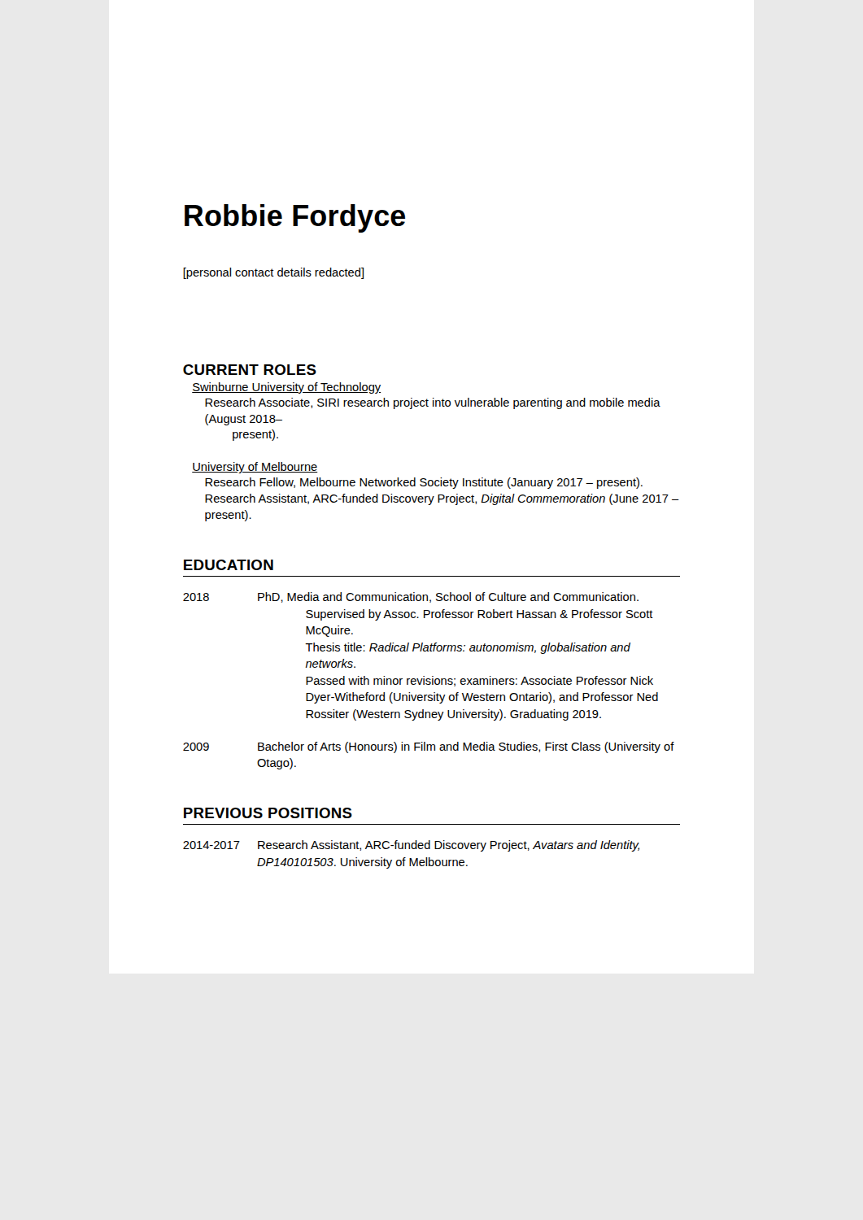Robbie Fordyce
[personal contact details redacted]
CURRENT ROLES
Swinburne University of Technology
Research Associate, SIRI research project into vulnerable parenting and mobile media (August 2018–present).
University of Melbourne
Research Fellow, Melbourne Networked Society Institute (January 2017 – present).
Research Assistant, ARC-funded Discovery Project, Digital Commemoration (June 2017 – present).
EDUCATION
| 2018 | PhD, Media and Communication, School of Culture and Communication. Supervised by Assoc. Professor Robert Hassan & Professor Scott McQuire. Thesis title: Radical Platforms: autonomism, globalisation and networks . Passed with minor revisions; examiners: Associate Professor Nick Dyer-Witheford (University of Western Ontario), and Professor Ned Rossiter (Western Sydney University). Graduating 2019. |
| 2009 | Bachelor of Arts (Honours) in Film and Media Studies, First Class (University of Otago). |
PREVIOUS POSITIONS
| 2014-2017 | Research Assistant, ARC-funded Discovery Project, Avatars and Identity, DP140101503 . University of Melbourne. |